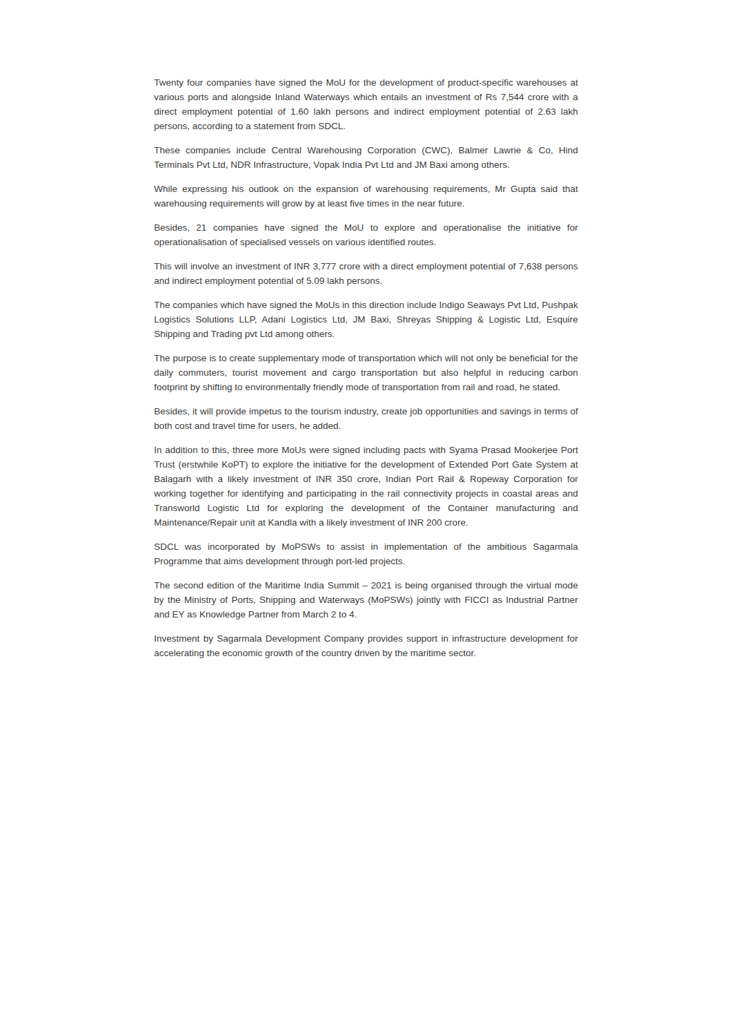Twenty four companies have signed the MoU for the development of product-specific warehouses at various ports and alongside Inland Waterways which entails an investment of Rs 7,544 crore with a direct employment potential of 1.60 lakh persons and indirect employment potential of 2.63 lakh persons, according to a statement from SDCL.
These companies include Central Warehousing Corporation (CWC), Balmer Lawrie & Co, Hind Terminals Pvt Ltd, NDR Infrastructure, Vopak India Pvt Ltd and JM Baxi among others.
While expressing his outlook on the expansion of warehousing requirements, Mr Gupta said that warehousing requirements will grow by at least five times in the near future.
Besides, 21 companies have signed the MoU to explore and operationalise the initiative for operationalisation of specialised vessels on various identified routes.
This will involve an investment of INR 3,777 crore with a direct employment potential of 7,638 persons and indirect employment potential of 5.09 lakh persons.
The companies which have signed the MoUs in this direction include Indigo Seaways Pvt Ltd, Pushpak Logistics Solutions LLP, Adani Logistics Ltd, JM Baxi, Shreyas Shipping & Logistic Ltd, Esquire Shipping and Trading pvt Ltd among others.
The purpose is to create supplementary mode of transportation which will not only be beneficial for the daily commuters, tourist movement and cargo transportation but also helpful in reducing carbon footprint by shifting to environmentally friendly mode of transportation from rail and road, he stated.
Besides, it will provide impetus to the tourism industry, create job opportunities and savings in terms of both cost and travel time for users, he added.
In addition to this, three more MoUs were signed including pacts with Syama Prasad Mookerjee Port Trust (erstwhile KoPT) to explore the initiative for the development of Extended Port Gate System at Balagarh with a likely investment of INR 350 crore, Indian Port Rail & Ropeway Corporation for working together for identifying and participating in the rail connectivity projects in coastal areas and Transworld Logistic Ltd for exploring the development of the Container manufacturing and Maintenance/Repair unit at Kandla with a likely investment of INR 200 crore.
SDCL was incorporated by MoPSWs to assist in implementation of the ambitious Sagarmala Programme that aims development through port-led projects.
The second edition of the Maritime India Summit – 2021 is being organised through the virtual mode by the Ministry of Ports, Shipping and Waterways (MoPSWs) jointly with FICCI as Industrial Partner and EY as Knowledge Partner from March 2 to 4.
Investment by Sagarmala Development Company provides support in infrastructure development for accelerating the economic growth of the country driven by the maritime sector.